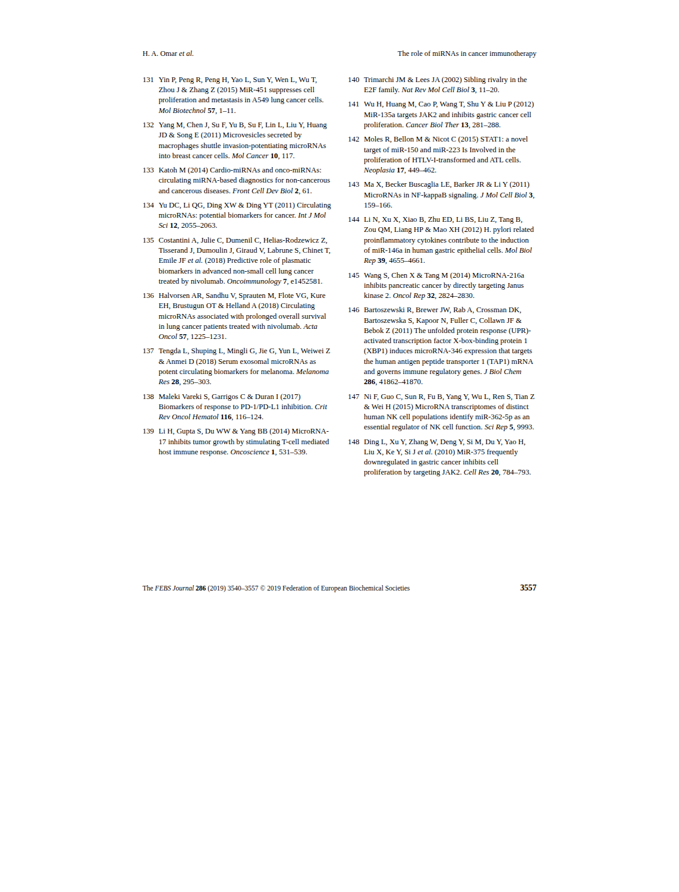H. A. Omar et al.
The role of miRNAs in cancer immunotherapy
131 Yin P, Peng R, Peng H, Yao L, Sun Y, Wen L, Wu T, Zhou J & Zhang Z (2015) MiR-451 suppresses cell proliferation and metastasis in A549 lung cancer cells. Mol Biotechnol 57, 1–11.
132 Yang M, Chen J, Su F, Yu B, Su F, Lin L, Liu Y, Huang JD & Song E (2011) Microvesicles secreted by macrophages shuttle invasion-potentiating microRNAs into breast cancer cells. Mol Cancer 10, 117.
133 Katoh M (2014) Cardio-miRNAs and onco-miRNAs: circulating miRNA-based diagnostics for non-cancerous and cancerous diseases. Front Cell Dev Biol 2, 61.
134 Yu DC, Li QG, Ding XW & Ding YT (2011) Circulating microRNAs: potential biomarkers for cancer. Int J Mol Sci 12, 2055–2063.
135 Costantini A, Julie C, Dumenil C, Helias-Rodzewicz Z, Tisserand J, Dumoulin J, Giraud V, Labrune S, Chinet T, Emile JF et al. (2018) Predictive role of plasmatic biomarkers in advanced non-small cell lung cancer treated by nivolumab. Oncoimmunology 7, e1452581.
136 Halvorsen AR, Sandhu V, Sprauten M, Flote VG, Kure EH, Brustugun OT & Helland A (2018) Circulating microRNAs associated with prolonged overall survival in lung cancer patients treated with nivolumab. Acta Oncol 57, 1225–1231.
137 Tengda L, Shuping L, Mingli G, Jie G, Yun L, Weiwei Z & Anmei D (2018) Serum exosomal microRNAs as potent circulating biomarkers for melanoma. Melanoma Res 28, 295–303.
138 Maleki Vareki S, Garrigos C & Duran I (2017) Biomarkers of response to PD-1/PD-L1 inhibition. Crit Rev Oncol Hematol 116, 116–124.
139 Li H, Gupta S, Du WW & Yang BB (2014) MicroRNA-17 inhibits tumor growth by stimulating T-cell mediated host immune response. Oncoscience 1, 531–539.
140 Trimarchi JM & Lees JA (2002) Sibling rivalry in the E2F family. Nat Rev Mol Cell Biol 3, 11–20.
141 Wu H, Huang M, Cao P, Wang T, Shu Y & Liu P (2012) MiR-135a targets JAK2 and inhibits gastric cancer cell proliferation. Cancer Biol Ther 13, 281–288.
142 Moles R, Bellon M & Nicot C (2015) STAT1: a novel target of miR-150 and miR-223 Is Involved in the proliferation of HTLV-I-transformed and ATL cells. Neoplasia 17, 449–462.
143 Ma X, Becker Buscaglia LE, Barker JR & Li Y (2011) MicroRNAs in NF-kappaB signaling. J Mol Cell Biol 3, 159–166.
144 Li N, Xu X, Xiao B, Zhu ED, Li BS, Liu Z, Tang B, Zou QM, Liang HP & Mao XH (2012) H. pylori related proinflammatory cytokines contribute to the induction of miR-146a in human gastric epithelial cells. Mol Biol Rep 39, 4655–4661.
145 Wang S, Chen X & Tang M (2014) MicroRNA-216a inhibits pancreatic cancer by directly targeting Janus kinase 2. Oncol Rep 32, 2824–2830.
146 Bartoszewski R, Brewer JW, Rab A, Crossman DK, Bartoszewska S, Kapoor N, Fuller C, Collawn JF & Bebok Z (2011) The unfolded protein response (UPR)-activated transcription factor X-box-binding protein 1 (XBP1) induces microRNA-346 expression that targets the human antigen peptide transporter 1 (TAP1) mRNA and governs immune regulatory genes. J Biol Chem 286, 41862–41870.
147 Ni F, Guo C, Sun R, Fu B, Yang Y, Wu L, Ren S, Tian Z & Wei H (2015) MicroRNA transcriptomes of distinct human NK cell populations identify miR-362-5p as an essential regulator of NK cell function. Sci Rep 5, 9993.
148 Ding L, Xu Y, Zhang W, Deng Y, Si M, Du Y, Yao H, Liu X, Ke Y, Si J et al. (2010) MiR-375 frequently downregulated in gastric cancer inhibits cell proliferation by targeting JAK2. Cell Res 20, 784–793.
The FEBS Journal 286 (2019) 3540–3557 © 2019 Federation of European Biochemical Societies
3557